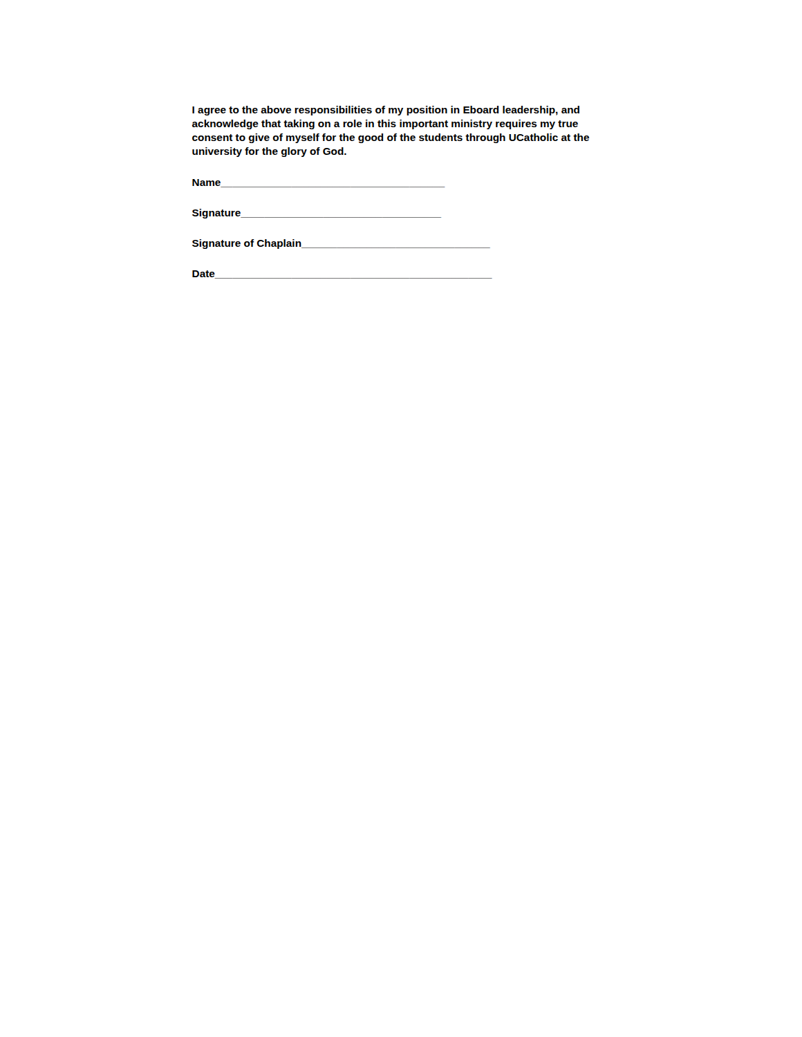I agree to the above responsibilities of my position in Eboard leadership, and acknowledge that taking on a role in this important ministry requires my true consent to give of myself for the good of the students through UCatholic at the university for the glory of God.
Name______________________________________
Signature__________________________________
Signature of Chaplain________________________________
Date_______________________________________________